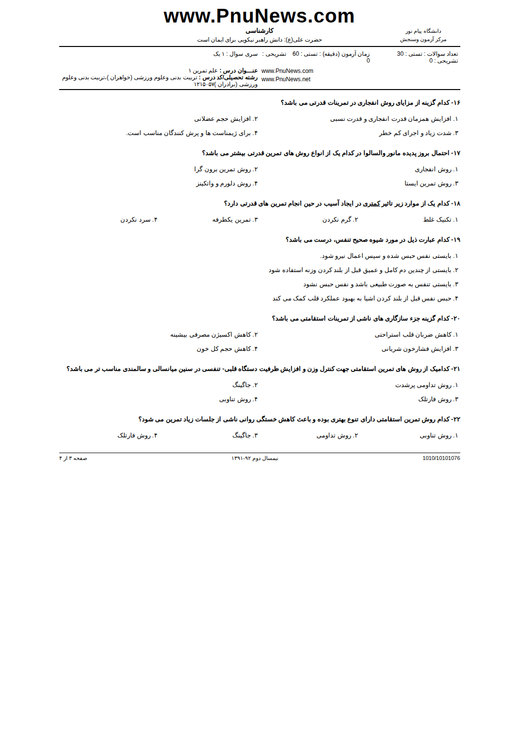www.PnuNews.com
دانشگاه پیام نور
مرکز آزمون وسنجش
کارشناسی
حضرت علی(ع): دانش راهبر نیکویی برای ایمان است
| تعداد سوالات : تستی : 30 تشریحی : 0 | زمان آزمون (دقیقه) : تستی : 60 تشریحی : 0 | سری سوال : ۱ یک | |
| www.PnuNews.com www.PnuNews.net | عنـــوان درس : علم تمرین ۱ رشته تحصیلی/کد درس : تربیت بدنی وعلوم ورزشی (خواهران )،تربیت بدنی وعلوم ورزشی (برادران )۱۲۱۵۰۵۷ |
۱۶- کدام گزینه از مزایای روش انفجاری در تمرینات قدرتی می باشد؟
| ۱. افزایش همزمان قدرت انفجاری و قدرت نسبی | ۲. افزایش حجم عضلانی |
| ۳. شدت زیاد و اجرای کم خطر | ۴. برای ژیمناست ها و پرش کنندگان مناسب است. |
۱۷- احتمال بروز پدیده مانور والسالوا در کدام یک از انواع روش های تمرین قدرتی بیشتر می باشد؟
| ۱. روش انفجاری | ۲. روش تمرین برون گرا |
| ۳. روش تمرین ایستا | ۴. روش دلورم و واتکینز |
۱۸- کدام یک از موارد زیر تاثیر کمتری در ایجاد آسیب در حین انجام تمرین های قدرتی دارد؟
| ۱. تکنیک غلط | ۲. گرم نکردن | ۳. تمرین یکطرفه | ۴. سرد نکردن |
۱۹- کدام عبارت ذیل در مورد شیوه صحیح تنفس، درست می باشد؟
| ۱. بایستی نفس حبس شده و سپس اعمال نیرو شود. |
| ۲. بایستی از چندین دم کامل و عمیق قبل از بلند کردن وزنه استفاده شود |
| ۳. بایستی تنفس به صورت طبیعی باشد و نفس حبس نشود |
| ۴. حبس نفس قبل از بلند کردن اشیا به بهبود عملکرد قلب کمک می کند |
۲۰- کدام گزینه جزء سازگاری های ناشی از تمرینات استقامتی می باشد؟
| ۱. کاهش ضربان قلب استراحتی | ۲. کاهش اکسیژن مصرفی بیشینه |
| ۳. افزایش فشارخون شریانی | ۴. کاهش حجم کل خون |
۲۱- کدامیک از روش های تمرین استقامتی جهت کنترل وزن و افزایش ظرفیت دستگاه قلبی- تنفسی در سنین میانسالی و سالمندی مناسب تر می باشد؟
| ۱. روش تداومی پرشدت | ۲. جاگینگ |
| ۳. روش فارتلک | ۴. روش تناوبی |
۲۲- کدام روش تمرین استقامتی دارای تنوع بهتری بوده و باعث کاهش خستگی روانی ناشی از جلسات زیاد تمرین می شود؟
| ۱. روش تناوبی | ۲. روش تداومی | ۳. جاگینگ | ۴. روش فارتلک |
1010/10101076 نیمسال دوم ۹۲-۱۳۹۱ صفحه ۳ از ۴